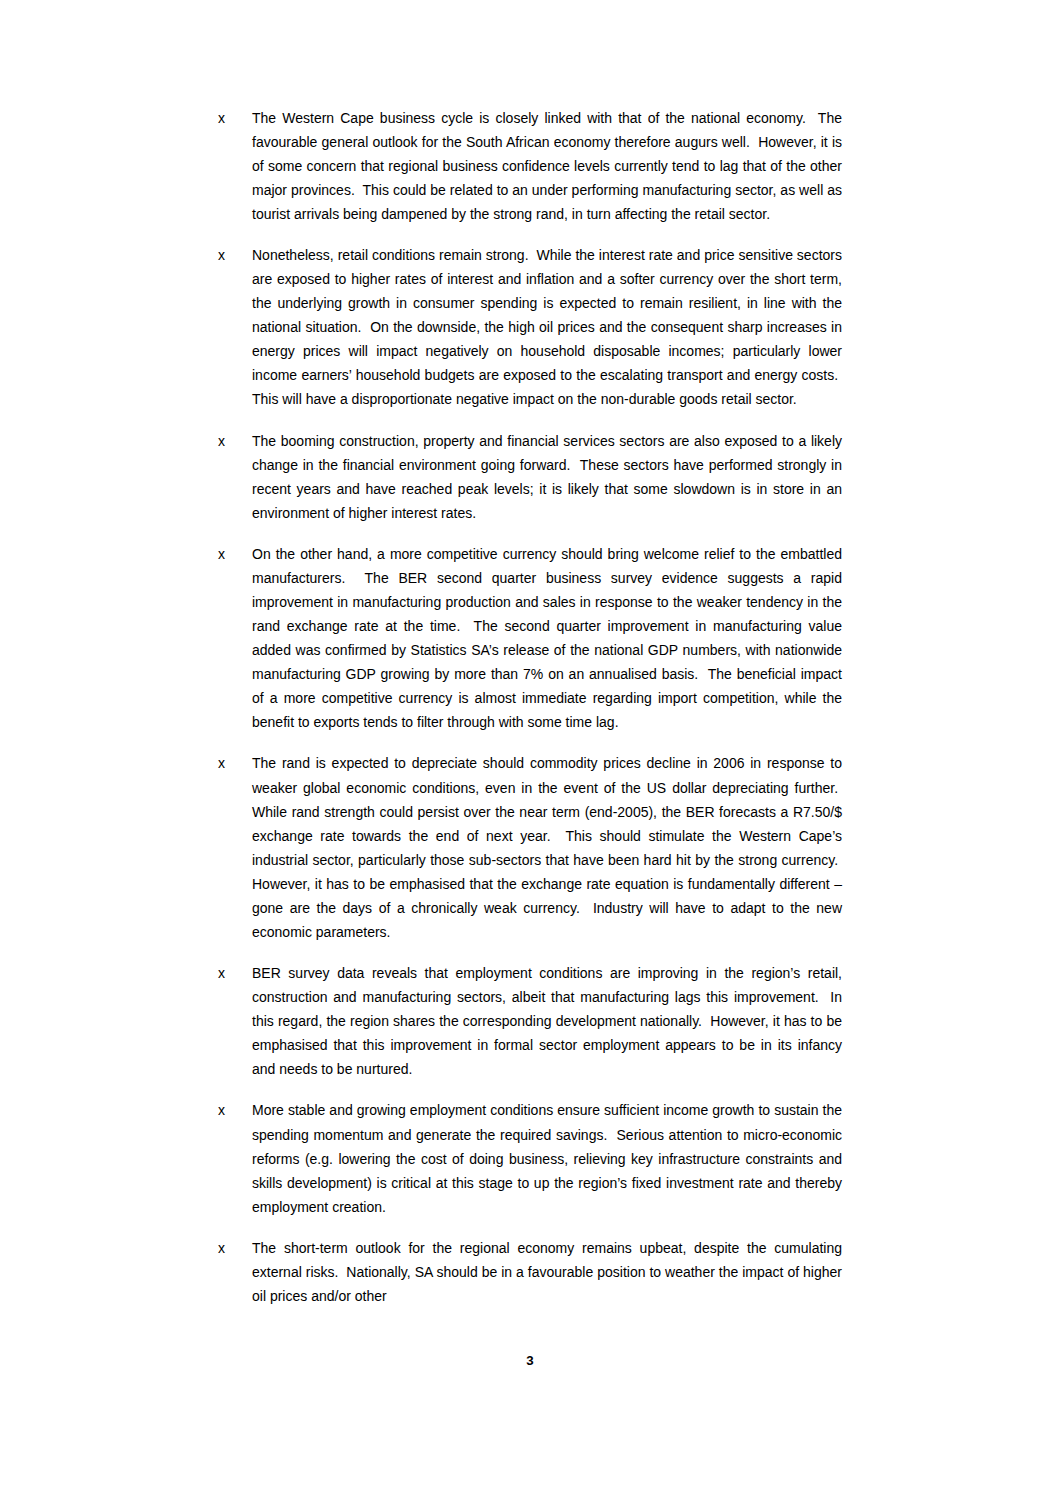The Western Cape business cycle is closely linked with that of the national economy. The favourable general outlook for the South African economy therefore augurs well. However, it is of some concern that regional business confidence levels currently tend to lag that of the other major provinces. This could be related to an under performing manufacturing sector, as well as tourist arrivals being dampened by the strong rand, in turn affecting the retail sector.
Nonetheless, retail conditions remain strong. While the interest rate and price sensitive sectors are exposed to higher rates of interest and inflation and a softer currency over the short term, the underlying growth in consumer spending is expected to remain resilient, in line with the national situation. On the downside, the high oil prices and the consequent sharp increases in energy prices will impact negatively on household disposable incomes; particularly lower income earners’ household budgets are exposed to the escalating transport and energy costs. This will have a disproportionate negative impact on the non-durable goods retail sector.
The booming construction, property and financial services sectors are also exposed to a likely change in the financial environment going forward. These sectors have performed strongly in recent years and have reached peak levels; it is likely that some slowdown is in store in an environment of higher interest rates.
On the other hand, a more competitive currency should bring welcome relief to the embattled manufacturers. The BER second quarter business survey evidence suggests a rapid improvement in manufacturing production and sales in response to the weaker tendency in the rand exchange rate at the time. The second quarter improvement in manufacturing value added was confirmed by Statistics SA’s release of the national GDP numbers, with nationwide manufacturing GDP growing by more than 7% on an annualised basis. The beneficial impact of a more competitive currency is almost immediate regarding import competition, while the benefit to exports tends to filter through with some time lag.
The rand is expected to depreciate should commodity prices decline in 2006 in response to weaker global economic conditions, even in the event of the US dollar depreciating further. While rand strength could persist over the near term (end-2005), the BER forecasts a R7.50/$ exchange rate towards the end of next year. This should stimulate the Western Cape’s industrial sector, particularly those sub-sectors that have been hard hit by the strong currency. However, it has to be emphasised that the exchange rate equation is fundamentally different – gone are the days of a chronically weak currency. Industry will have to adapt to the new economic parameters.
BER survey data reveals that employment conditions are improving in the region’s retail, construction and manufacturing sectors, albeit that manufacturing lags this improvement. In this regard, the region shares the corresponding development nationally. However, it has to be emphasised that this improvement in formal sector employment appears to be in its infancy and needs to be nurtured.
More stable and growing employment conditions ensure sufficient income growth to sustain the spending momentum and generate the required savings. Serious attention to micro-economic reforms (e.g. lowering the cost of doing business, relieving key infrastructure constraints and skills development) is critical at this stage to up the region’s fixed investment rate and thereby employment creation.
The short-term outlook for the regional economy remains upbeat, despite the cumulating external risks. Nationally, SA should be in a favourable position to weather the impact of higher oil prices and/or other
3